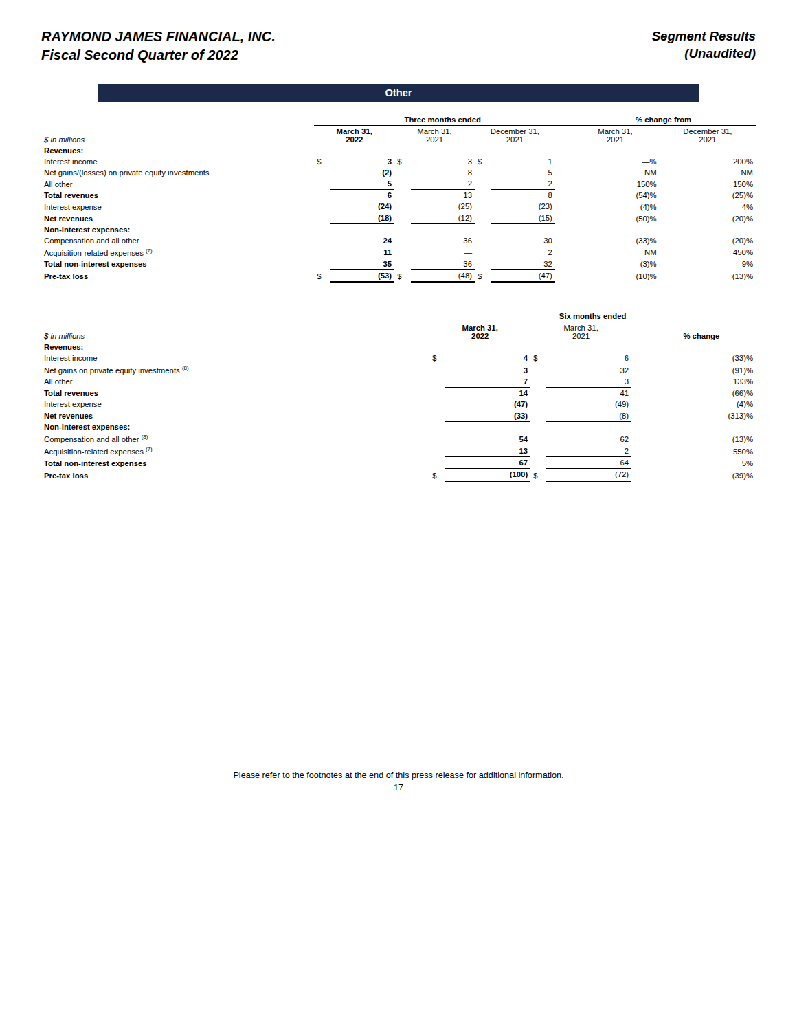RAYMOND JAMES FINANCIAL, INC.
Fiscal Second Quarter of 2022
Segment Results
(Unaudited)
Other
| | Three months ended | % change from |
| $ in millions | March 31, 2022 | March 31, 2021 | December 31, 2021 | | March 31, 2021 | December 31, 2021 |
| Revenues: | |
| Interest income | $ | 3 | $ | 3 | $ | 1 | | —% | 200% |
| Net gains/(losses) on private equity investments | | (2) | | 8 | | 5 | | NM | NM |
| All other | | 5 | | 2 | | 2 | | 150% | 150% |
| Total revenues | | 6 | | 13 | | 8 | | (54)% | (25)% |
| Interest expense | | (24) | | (25) | | (23) | | (4)% | 4% |
| Net revenues | | (18) | | (12) | | (15) | | (50)% | (20)% |
| Non-interest expenses: | |
| Compensation and all other | | 24 | | 36 | | 30 | | (33)% | (20)% |
| Acquisition-related expenses (7) | | 11 | | — | | 2 | | NM | 450% |
| Total non-interest expenses | | 35 | | 36 | | 32 | | (3)% | 9% |
| Pre-tax loss | $ | (53) | $ | (48) | $ | (47) | | (10)% | (13)% |
| | Six months ended |
| $ in millions | March 31, 2022 | March 31, 2021 | | % change |
| Revenues: | |
| Interest income | $ | 4 | $ | 6 | | (33)% |
| Net gains on private equity investments (8) | | 3 | | 32 | | (91)% |
| All other | | 7 | | 3 | | 133% |
| Total revenues | | 14 | | 41 | | (66)% |
| Interest expense | | (47) | | (49) | | (4)% |
| Net revenues | | (33) | | (8) | | (313)% |
| Non-interest expenses: | |
| Compensation and all other (8) | | 54 | | 62 | | (13)% |
| Acquisition-related expenses (7) | | 13 | | 2 | | 550% |
| Total non-interest expenses | | 67 | | 64 | | 5% |
| Pre-tax loss | $ | (100) | $ | (72) | | (39)% |
Please refer to the footnotes at the end of this press release for additional information.
17